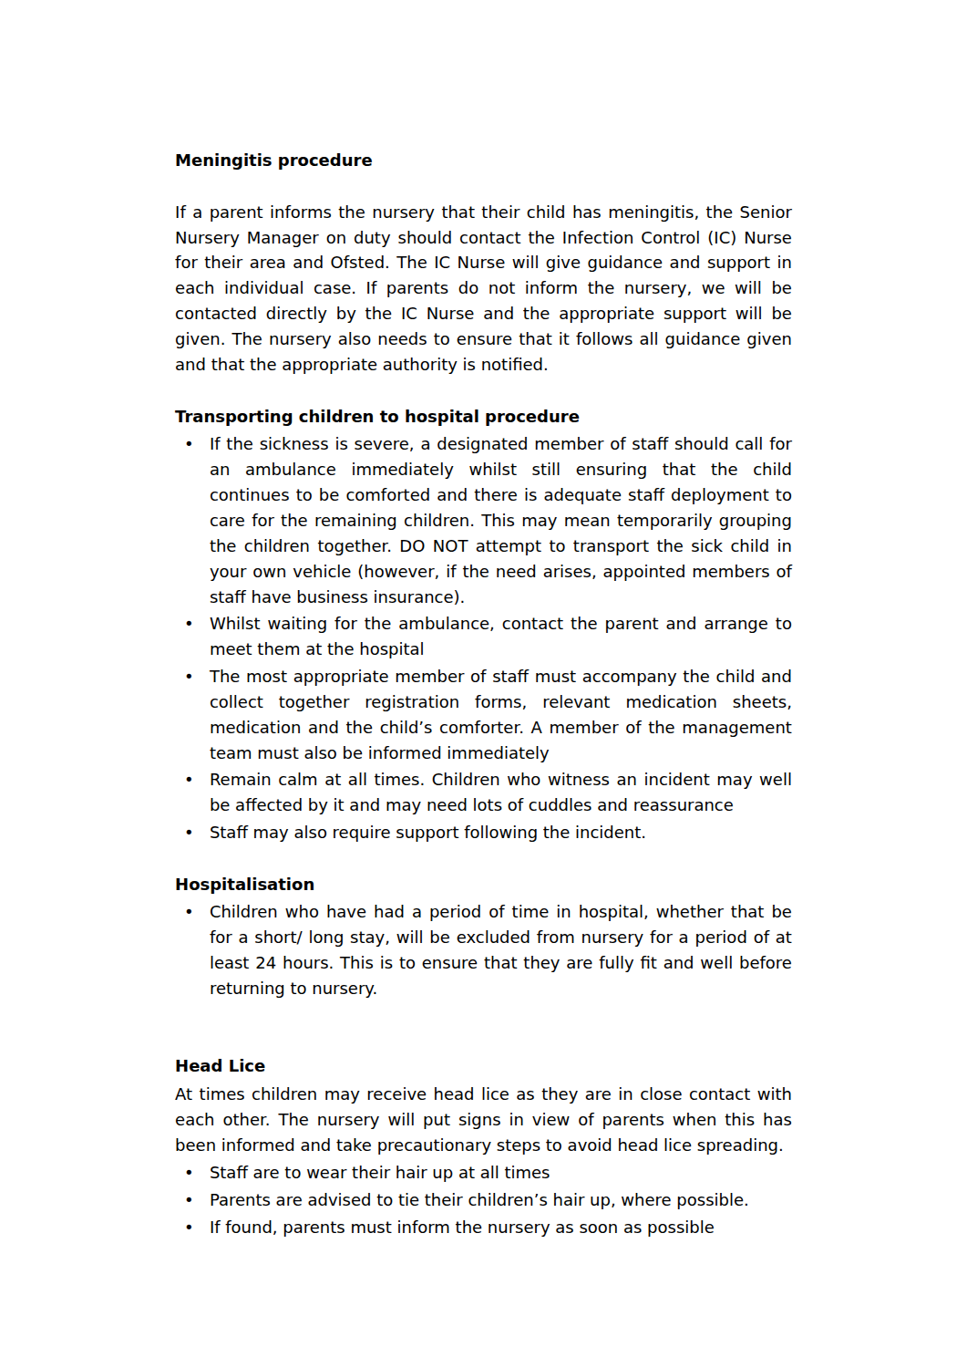Meningitis procedure
If a parent informs the nursery that their child has meningitis, the Senior Nursery Manager on duty should contact the Infection Control (IC) Nurse for their area and Ofsted. The IC Nurse will give guidance and support in each individual case. If parents do not inform the nursery, we will be contacted directly by the IC Nurse and the appropriate support will be given. The nursery also needs to ensure that it follows all guidance given and that the appropriate authority is notified.
Transporting children to hospital procedure
If the sickness is severe, a designated member of staff should call for an ambulance immediately whilst still ensuring that the child continues to be comforted and there is adequate staff deployment to care for the remaining children. This may mean temporarily grouping the children together. DO NOT attempt to transport the sick child in your own vehicle (however, if the need arises, appointed members of staff have business insurance).
Whilst waiting for the ambulance, contact the parent and arrange to meet them at the hospital
The most appropriate member of staff must accompany the child and collect together registration forms, relevant medication sheets, medication and the child’s comforter. A member of the management team must also be informed immediately
Remain calm at all times. Children who witness an incident may well be affected by it and may need lots of cuddles and reassurance
Staff may also require support following the incident.
Hospitalisation
Children who have had a period of time in hospital, whether that be for a short/ long stay, will be excluded from nursery for a period of at least 24 hours. This is to ensure that they are fully fit and well before returning to nursery.
Head Lice
At times children may receive head lice as they are in close contact with each other. The nursery will put signs in view of parents when this has been informed and take precautionary steps to avoid head lice spreading.
Staff are to wear their hair up at all times
Parents are advised to tie their children’s hair up, where possible.
If found, parents must inform the nursery as soon as possible